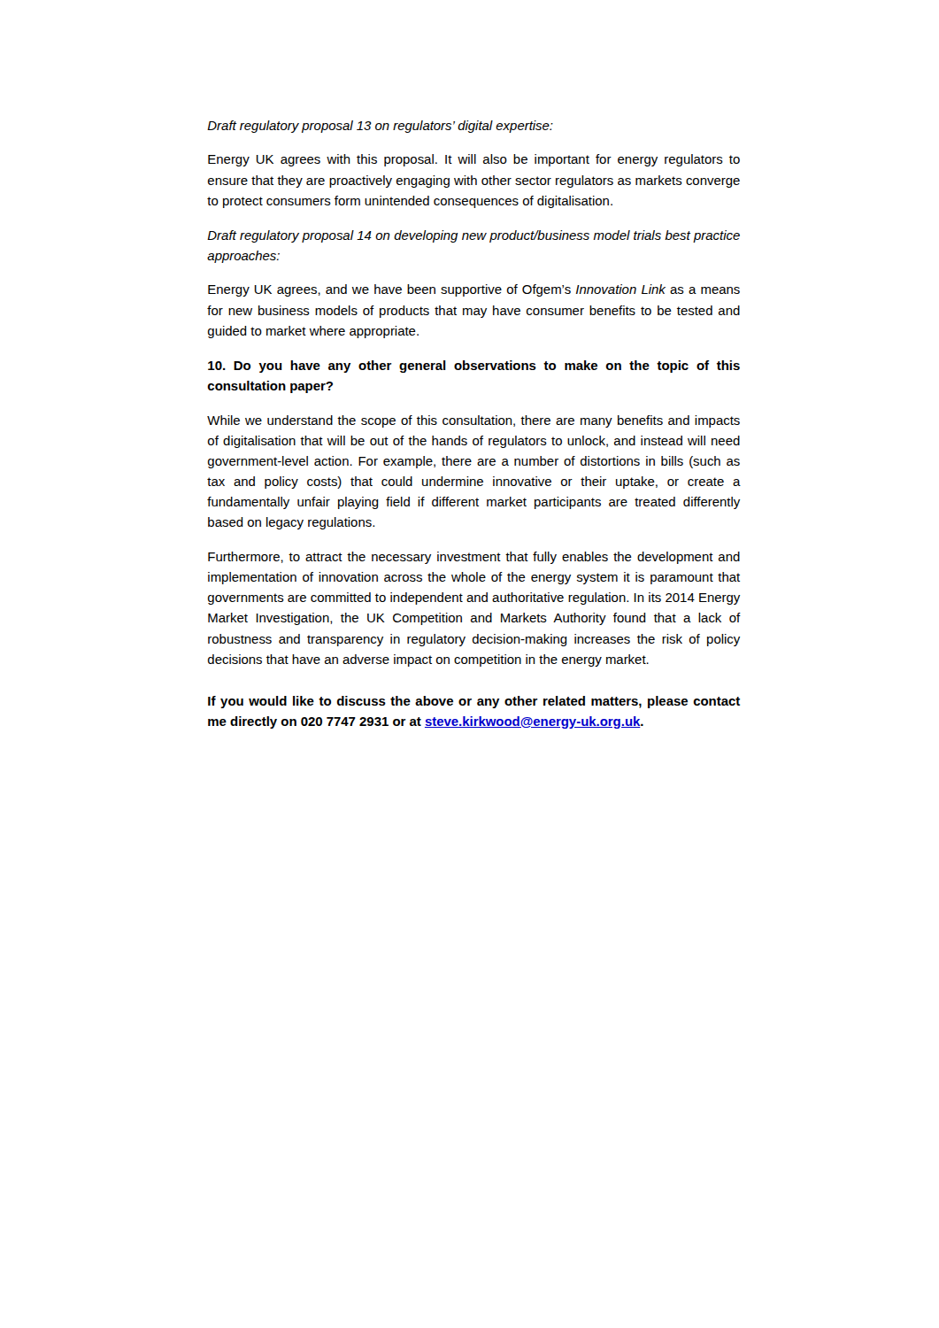Draft regulatory proposal 13 on regulators’ digital expertise:
Energy UK agrees with this proposal. It will also be important for energy regulators to ensure that they are proactively engaging with other sector regulators as markets converge to protect consumers form unintended consequences of digitalisation.
Draft regulatory proposal 14 on developing new product/business model trials best practice approaches:
Energy UK agrees, and we have been supportive of Ofgem’s Innovation Link as a means for new business models of products that may have consumer benefits to be tested and guided to market where appropriate.
10. Do you have any other general observations to make on the topic of this consultation paper?
While we understand the scope of this consultation, there are many benefits and impacts of digitalisation that will be out of the hands of regulators to unlock, and instead will need government-level action. For example, there are a number of distortions in bills (such as tax and policy costs) that could undermine innovative or their uptake, or create a fundamentally unfair playing field if different market participants are treated differently based on legacy regulations.
Furthermore, to attract the necessary investment that fully enables the development and implementation of innovation across the whole of the energy system it is paramount that governments are committed to independent and authoritative regulation. In its 2014 Energy Market Investigation, the UK Competition and Markets Authority found that a lack of robustness and transparency in regulatory decision-making increases the risk of policy decisions that have an adverse impact on competition in the energy market.
If you would like to discuss the above or any other related matters, please contact me directly on 020 7747 2931 or at steve.kirkwood@energy-uk.org.uk.